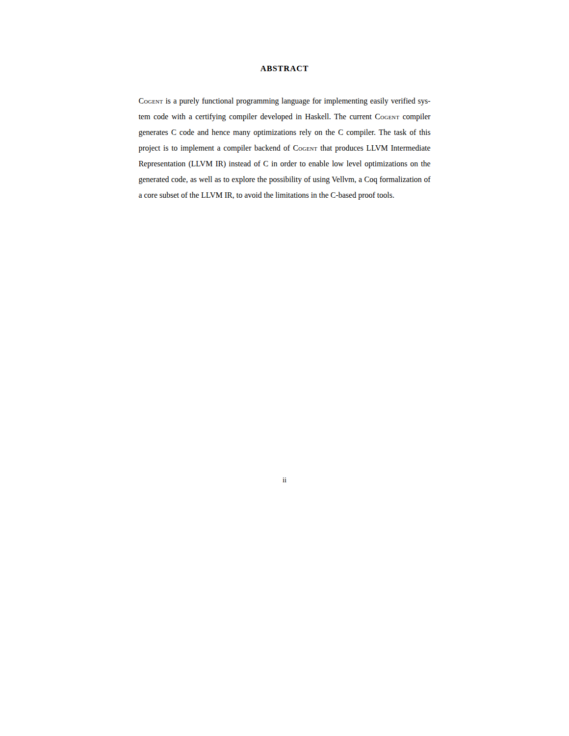Abstract
Cogent is a purely functional programming language for implementing easily verified system code with a certifying compiler developed in Haskell. The current Cogent compiler generates C code and hence many optimizations rely on the C compiler. The task of this project is to implement a compiler backend of Cogent that produces LLVM Intermediate Representation (LLVM IR) instead of C in order to enable low level optimizations on the generated code, as well as to explore the possibility of using Vellvm, a Coq formalization of a core subset of the LLVM IR, to avoid the limitations in the C-based proof tools.
ii